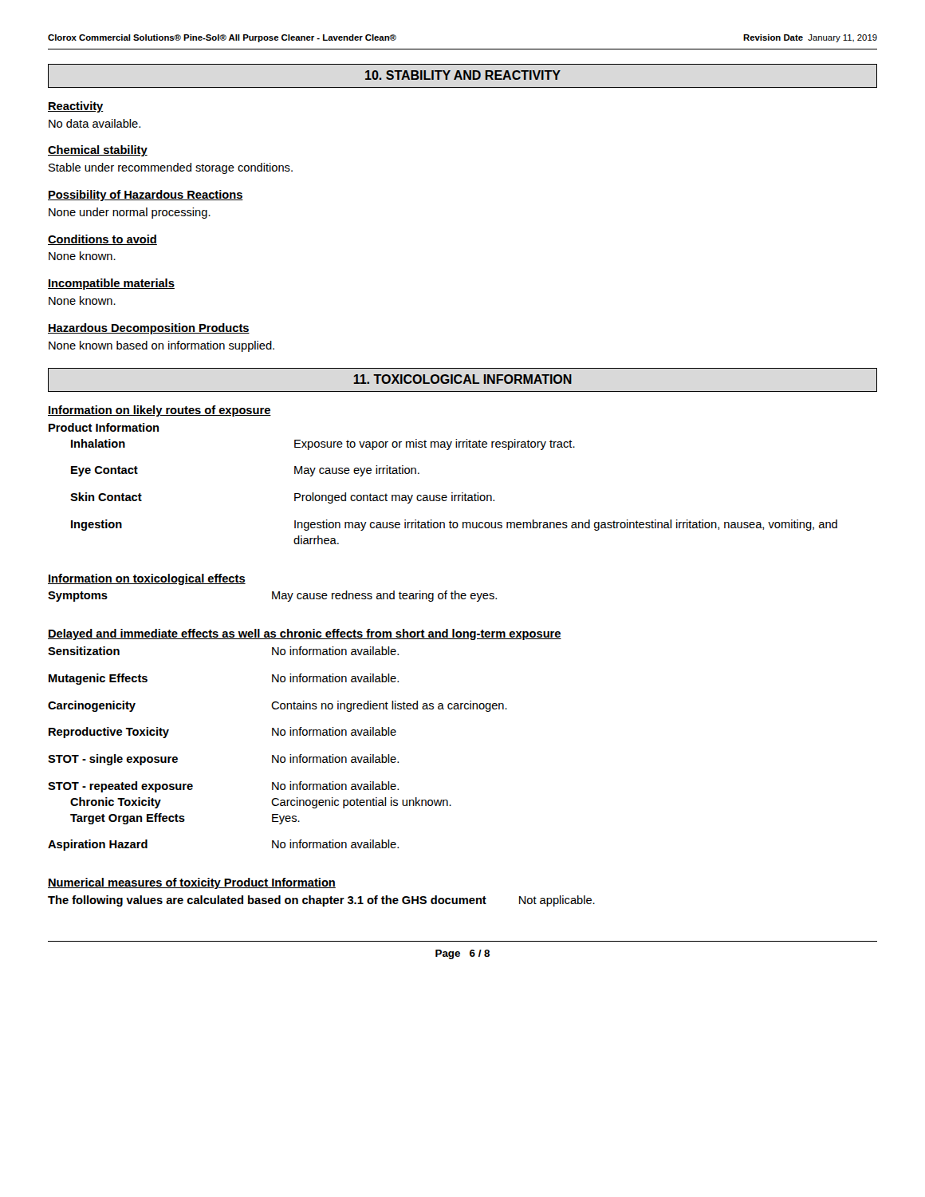Clorox Commercial Solutions® Pine-Sol® All Purpose Cleaner - Lavender Clean®
Revision Date January 11, 2019
10. STABILITY AND REACTIVITY
Reactivity
No data available.
Chemical stability
Stable under recommended storage conditions.
Possibility of Hazardous Reactions
None under normal processing.
Conditions to avoid
None known.
Incompatible materials
None known.
Hazardous Decomposition Products
None known based on information supplied.
11. TOXICOLOGICAL INFORMATION
Information on likely routes of exposure
| Product Information Inhalation | Exposure to vapor or mist may irritate respiratory tract. |
| Eye Contact | May cause eye irritation. |
| Skin Contact | Prolonged contact may cause irritation. |
| Ingestion | Ingestion may cause irritation to mucous membranes and gastrointestinal irritation, nausea, vomiting, and diarrhea. |
Information on toxicological effects
| Symptoms | May cause redness and tearing of the eyes. |
Delayed and immediate effects as well as chronic effects from short and long-term exposure
| Sensitization | No information available. |
| Mutagenic Effects | No information available. |
| Carcinogenicity | Contains no ingredient listed as a carcinogen. |
| Reproductive Toxicity | No information available |
| STOT - single exposure | No information available. |
| STOT - repeated exposure Chronic Toxicity Target Organ Effects | No information available. Carcinogenic potential is unknown. Eyes. |
| Aspiration Hazard | No information available. |
Numerical measures of toxicity Product Information
The following values are calculated based on chapter 3.1 of the GHS document Not applicable.
Page 6 / 8